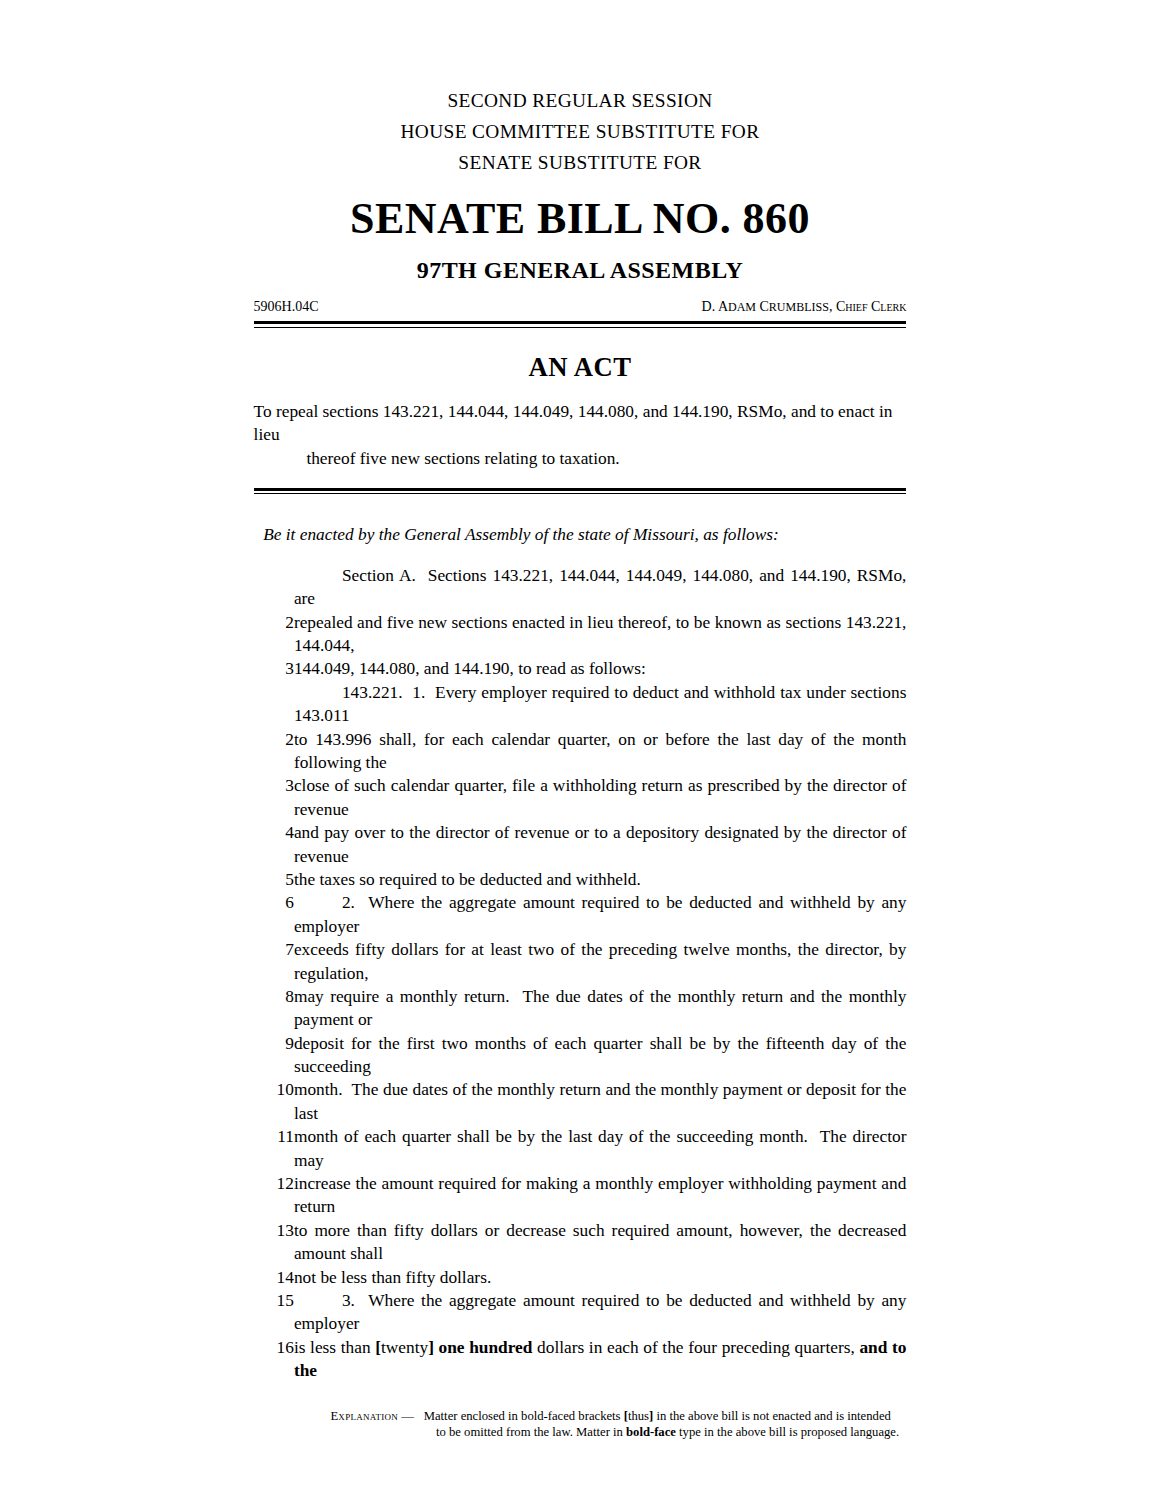Second Regular Session
House Committee Substitute for
Senate Substitute for
SENATE BILL NO. 860
97TH GENERAL ASSEMBLY
5906H.04C D. ADAM CRUMBLISS, Chief Clerk
AN ACT
To repeal sections 143.221, 144.044, 144.049, 144.080, and 144.190, RSMo, and to enact in lieu
thereof five new sections relating to taxation.
Be it enacted by the General Assembly of the state of Missouri, as follows:
| | Section A. Sections 143.221, 144.044, 144.049, 144.080, and 144.190, RSMo, are |
| 2 | repealed and five new sections enacted in lieu thereof, to be known as sections 143.221, 144.044, |
| 3 | 144.049, 144.080, and 144.190, to read as follows: |
| | 143.221. 1. Every employer required to deduct and withhold tax under sections 143.011 |
| 2 | to 143.996 shall, for each calendar quarter, on or before the last day of the month following the |
| 3 | close of such calendar quarter, file a withholding return as prescribed by the director of revenue |
| 4 | and pay over to the director of revenue or to a depository designated by the director of revenue |
| 5 | the taxes so required to be deducted and withheld. |
| 6 | 2. Where the aggregate amount required to be deducted and withheld by any employer |
| 7 | exceeds fifty dollars for at least two of the preceding twelve months, the director, by regulation, |
| 8 | may require a monthly return. The due dates of the monthly return and the monthly payment or |
| 9 | deposit for the first two months of each quarter shall be by the fifteenth day of the succeeding |
| 10 | month. The due dates of the monthly return and the monthly payment or deposit for the last |
| 11 | month of each quarter shall be by the last day of the succeeding month. The director may |
| 12 | increase the amount required for making a monthly employer withholding payment and return |
| 13 | to more than fifty dollars or decrease such required amount, however, the decreased amount shall |
| 14 | not be less than fifty dollars. |
| 15 | 3. Where the aggregate amount required to be deducted and withheld by any employer |
| 16 | is less than [ twenty ] one hundred dollars in each of the four preceding quarters, and to the |
Explanation — Matter enclosed in bold-faced brackets [thus] in the above bill is not enacted and is intended to be omitted from the law. Matter in bold-face type in the above bill is proposed language.